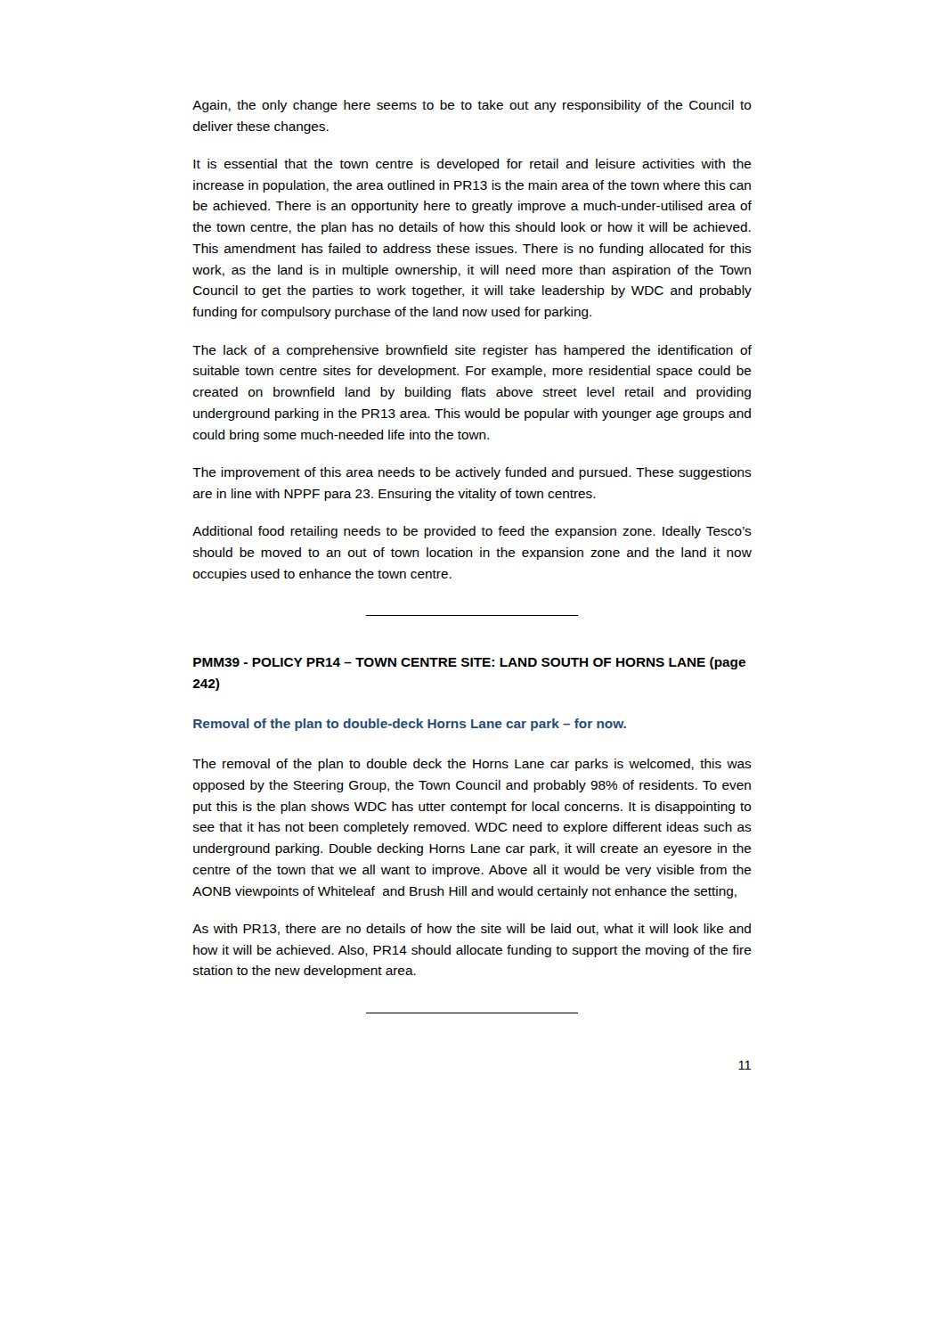Again, the only change here seems to be to take out any responsibility of the Council to deliver these changes.
It is essential that the town centre is developed for retail and leisure activities with the increase in population, the area outlined in PR13 is the main area of the town where this can be achieved. There is an opportunity here to greatly improve a much-under-utilised area of the town centre, the plan has no details of how this should look or how it will be achieved. This amendment has failed to address these issues. There is no funding allocated for this work, as the land is in multiple ownership, it will need more than aspiration of the Town Council to get the parties to work together, it will take leadership by WDC and probably funding for compulsory purchase of the land now used for parking.
The lack of a comprehensive brownfield site register has hampered the identification of suitable town centre sites for development. For example, more residential space could be created on brownfield land by building flats above street level retail and providing underground parking in the PR13 area. This would be popular with younger age groups and could bring some much-needed life into the town.
The improvement of this area needs to be actively funded and pursued. These suggestions are in line with NPPF para 23. Ensuring the vitality of town centres.
Additional food retailing needs to be provided to feed the expansion zone. Ideally Tesco’s should be moved to an out of town location in the expansion zone and the land it now occupies used to enhance the town centre.
PMM39 - POLICY PR14 – TOWN CENTRE SITE: LAND SOUTH OF HORNS LANE (page 242)
Removal of the plan to double-deck Horns Lane car park – for now.
The removal of the plan to double deck the Horns Lane car parks is welcomed, this was opposed by the Steering Group, the Town Council and probably 98% of residents. To even put this is the plan shows WDC has utter contempt for local concerns. It is disappointing to see that it has not been completely removed. WDC need to explore different ideas such as underground parking. Double decking Horns Lane car park, it will create an eyesore in the centre of the town that we all want to improve. Above all it would be very visible from the AONB viewpoints of Whiteleaf and Brush Hill and would certainly not enhance the setting,
As with PR13, there are no details of how the site will be laid out, what it will look like and how it will be achieved. Also, PR14 should allocate funding to support the moving of the fire station to the new development area.
11